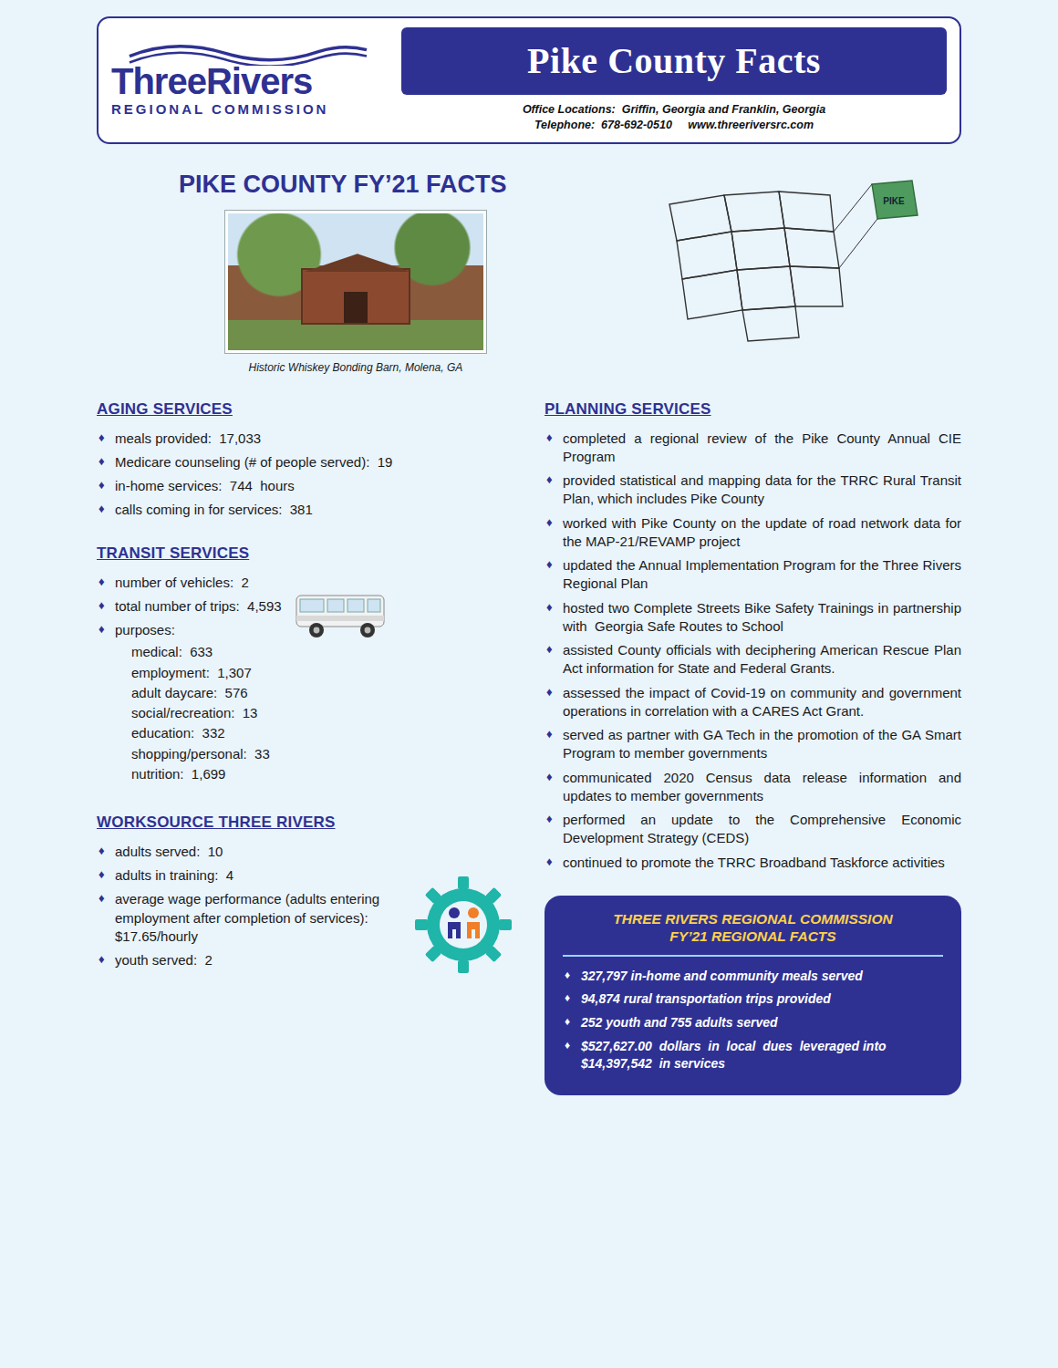ThreeRivers
REGIONAL COMMISSION
Pike County Facts
Office Locations: Griffin, Georgia and Franklin, Georgia
Telephone: 678-692-0510 www.threeriversrc.com
PIKE COUNTY FY’21 FACTS
Historic Whiskey Bonding Barn, Molena, GA
PIKE
AGING SERVICES
meals provided: 17,033
Medicare counseling (# of people served): 19
in-home services: 744 hours
calls coming in for services: 381
TRANSIT SERVICES
number of vehicles: 2
total number of trips: 4,593
purposes:
medical: 633
employment: 1,307
adult daycare: 576
social/recreation: 13
education: 332
shopping/personal: 33
nutrition: 1,699
WORKSOURCE THREE RIVERS
adults served: 10
adults in training: 4
average wage performance (adults entering employment after completion of services):
$17.65/hourly
youth served: 2
PLANNING SERVICES
completed a regional review of the Pike County Annual CIE Program
provided statistical and mapping data for the TRRC Rural Transit Plan, which includes Pike County
worked with Pike County on the update of road network data for the MAP-21/REVAMP project
updated the Annual Implementation Program for the Three Rivers Regional Plan
hosted two Complete Streets Bike Safety Trainings in partnership with Georgia Safe Routes to School
assisted County officials with deciphering American Rescue Plan Act information for State and Federal Grants.
assessed the impact of Covid-19 on community and government operations in correlation with a CARES Act Grant.
served as partner with GA Tech in the promotion of the GA Smart Program to member governments
communicated 2020 Census data release information and updates to member governments
performed an update to the Comprehensive Economic Development Strategy (CEDS)
continued to promote the TRRC Broadband Taskforce activities
THREE RIVERS REGIONAL COMMISSION
FY’21 REGIONAL FACTS
327,797 in-home and community meals served
94,874 rural transportation trips provided
252 youth and 755 adults served
$527,627.00 dollars in local dues leveraged into $14,397,542 in services